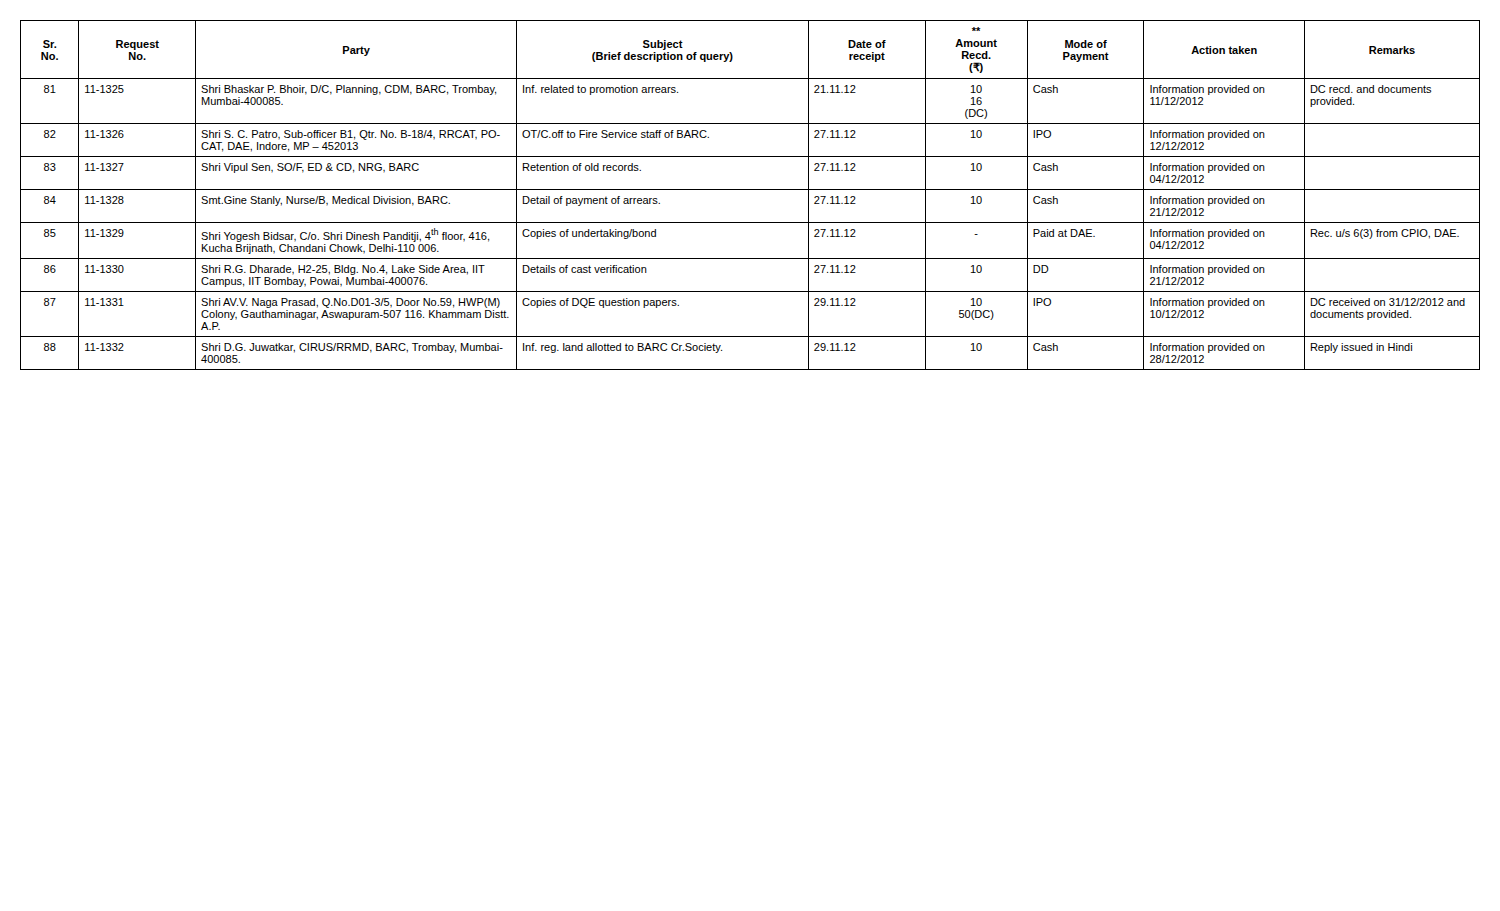| Sr. No. | Request No. | Party | Subject (Brief description of query) | Date of receipt | ** Amount Recd. (₹) | Mode of Payment | Action taken | Remarks |
| --- | --- | --- | --- | --- | --- | --- | --- | --- |
| 81 | 11-1325 | Shri Bhaskar P. Bhoir, D/C, Planning, CDM, BARC, Trombay, Mumbai-400085. | Inf. related to promotion arrears. | 21.11.12 | 10 16 (DC) | Cash | Information provided on 11/12/2012 | DC recd. and documents provided. |
| 82 | 11-1326 | Shri S. C. Patro, Sub-officer B1, Qtr. No. B-18/4, RRCAT, PO- CAT, DAE, Indore, MP – 452013 | OT/C.off to Fire Service staff of BARC. | 27.11.12 | 10 | IPO | Information provided on 12/12/2012 | |
| 83 | 11-1327 | Shri Vipul Sen, SO/F, ED & CD, NRG, BARC | Retention of old records. | 27.11.12 | 10 | Cash | Information provided on 04/12/2012 | |
| 84 | 11-1328 | Smt.Gine Stanly, Nurse/B, Medical Division, BARC. | Detail of payment of arrears. | 27.11.12 | 10 | Cash | Information provided on 21/12/2012 | |
| 85 | 11-1329 | Shri Yogesh Bidsar, C/o. Shri Dinesh Panditji, 4 th floor, 416, Kucha Brijnath, Chandani Chowk, Delhi-110 006. | Copies of undertaking/bond | 27.11.12 | - | Paid at DAE. | Information provided on 04/12/2012 | Rec. u/s 6(3) from CPIO, DAE. |
| 86 | 11-1330 | Shri R.G. Dharade, H2-25, Bldg. No.4, Lake Side Area, IIT Campus, IIT Bombay, Powai, Mumbai-400076. | Details of cast verification | 27.11.12 | 10 | DD | Information provided on 21/12/2012 | |
| 87 | 11-1331 | Shri AV.V. Naga Prasad, Q.No.D01-3/5, Door No.59, HWP(M) Colony, Gauthaminagar, Aswapuram-507 116. Khammam Distt. A.P. | Copies of DQE question papers. | 29.11.12 | 10 50(DC) | IPO | Information provided on 10/12/2012 | DC received on 31/12/2012 and documents provided. |
| 88 | 11-1332 | Shri D.G. Juwatkar, CIRUS/RRMD, BARC, Trombay, Mumbai-400085. | Inf. reg. land allotted to BARC Cr.Society. | 29.11.12 | 10 | Cash | Information provided on 28/12/2012 | Reply issued in Hindi |